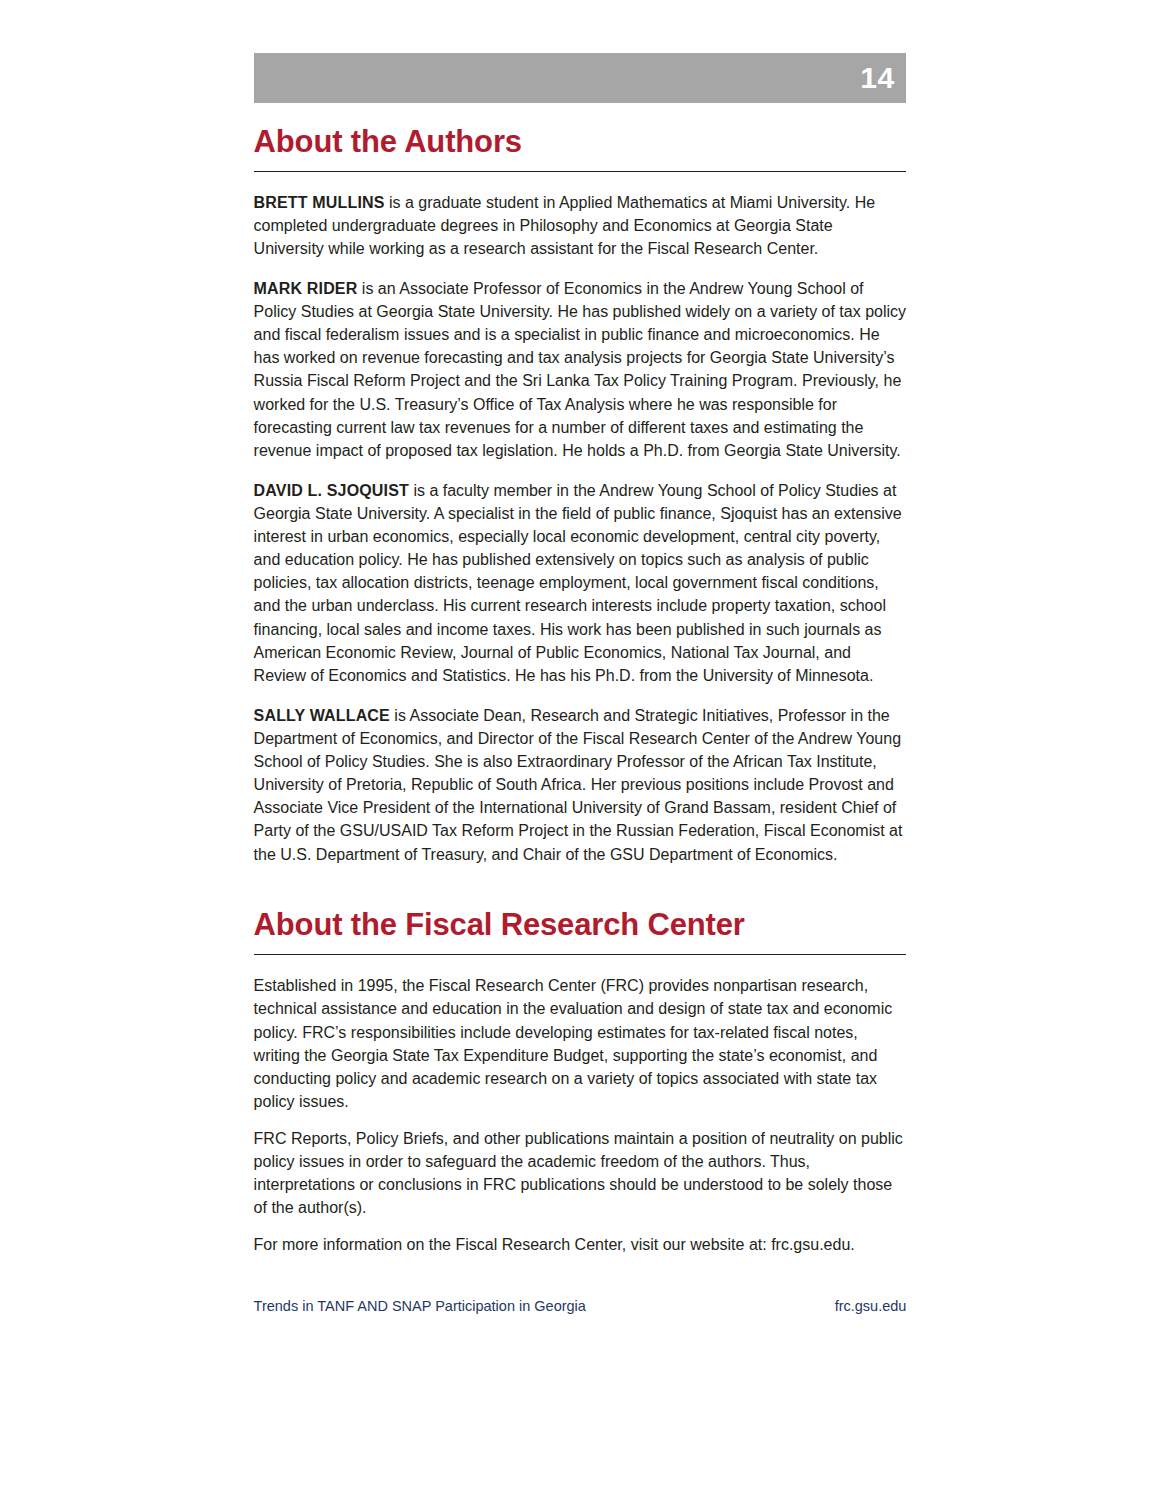14
About the Authors
BRETT MULLINS is a graduate student in Applied Mathematics at Miami University. He completed undergraduate degrees in Philosophy and Economics at Georgia State University while working as a research assistant for the Fiscal Research Center.
MARK RIDER is an Associate Professor of Economics in the Andrew Young School of Policy Studies at Georgia State University. He has published widely on a variety of tax policy and fiscal federalism issues and is a specialist in public finance and microeconomics. He has worked on revenue forecasting and tax analysis projects for Georgia State University’s Russia Fiscal Reform Project and the Sri Lanka Tax Policy Training Program. Previously, he worked for the U.S. Treasury’s Office of Tax Analysis where he was responsible for forecasting current law tax revenues for a number of different taxes and estimating the revenue impact of proposed tax legislation. He holds a Ph.D. from Georgia State University.
DAVID L. SJOQUIST is a faculty member in the Andrew Young School of Policy Studies at Georgia State University. A specialist in the field of public finance, Sjoquist has an extensive interest in urban economics, especially local economic development, central city poverty, and education policy. He has published extensively on topics such as analysis of public policies, tax allocation districts, teenage employment, local government fiscal conditions, and the urban underclass. His current research interests include property taxation, school financing, local sales and income taxes. His work has been published in such journals as American Economic Review, Journal of Public Economics, National Tax Journal, and Review of Economics and Statistics. He has his Ph.D. from the University of Minnesota.
SALLY WALLACE is Associate Dean, Research and Strategic Initiatives, Professor in the Department of Economics, and Director of the Fiscal Research Center of the Andrew Young School of Policy Studies. She is also Extraordinary Professor of the African Tax Institute, University of Pretoria, Republic of South Africa. Her previous positions include Provost and Associate Vice President of the International University of Grand Bassam, resident Chief of Party of the GSU/USAID Tax Reform Project in the Russian Federation, Fiscal Economist at the U.S. Department of Treasury, and Chair of the GSU Department of Economics.
About the Fiscal Research Center
Established in 1995, the Fiscal Research Center (FRC) provides nonpartisan research, technical assistance and education in the evaluation and design of state tax and economic policy. FRC’s responsibilities include developing estimates for tax-related fiscal notes, writing the Georgia State Tax Expenditure Budget, supporting the state’s economist, and conducting policy and academic research on a variety of topics associated with state tax policy issues.
FRC Reports, Policy Briefs, and other publications maintain a position of neutrality on public policy issues in order to safeguard the academic freedom of the authors. Thus, interpretations or conclusions in FRC publications should be understood to be solely those of the author(s).
For more information on the Fiscal Research Center, visit our website at: frc.gsu.edu.
Trends in TANF AND SNAP Participation in Georgia frc.gsu.edu